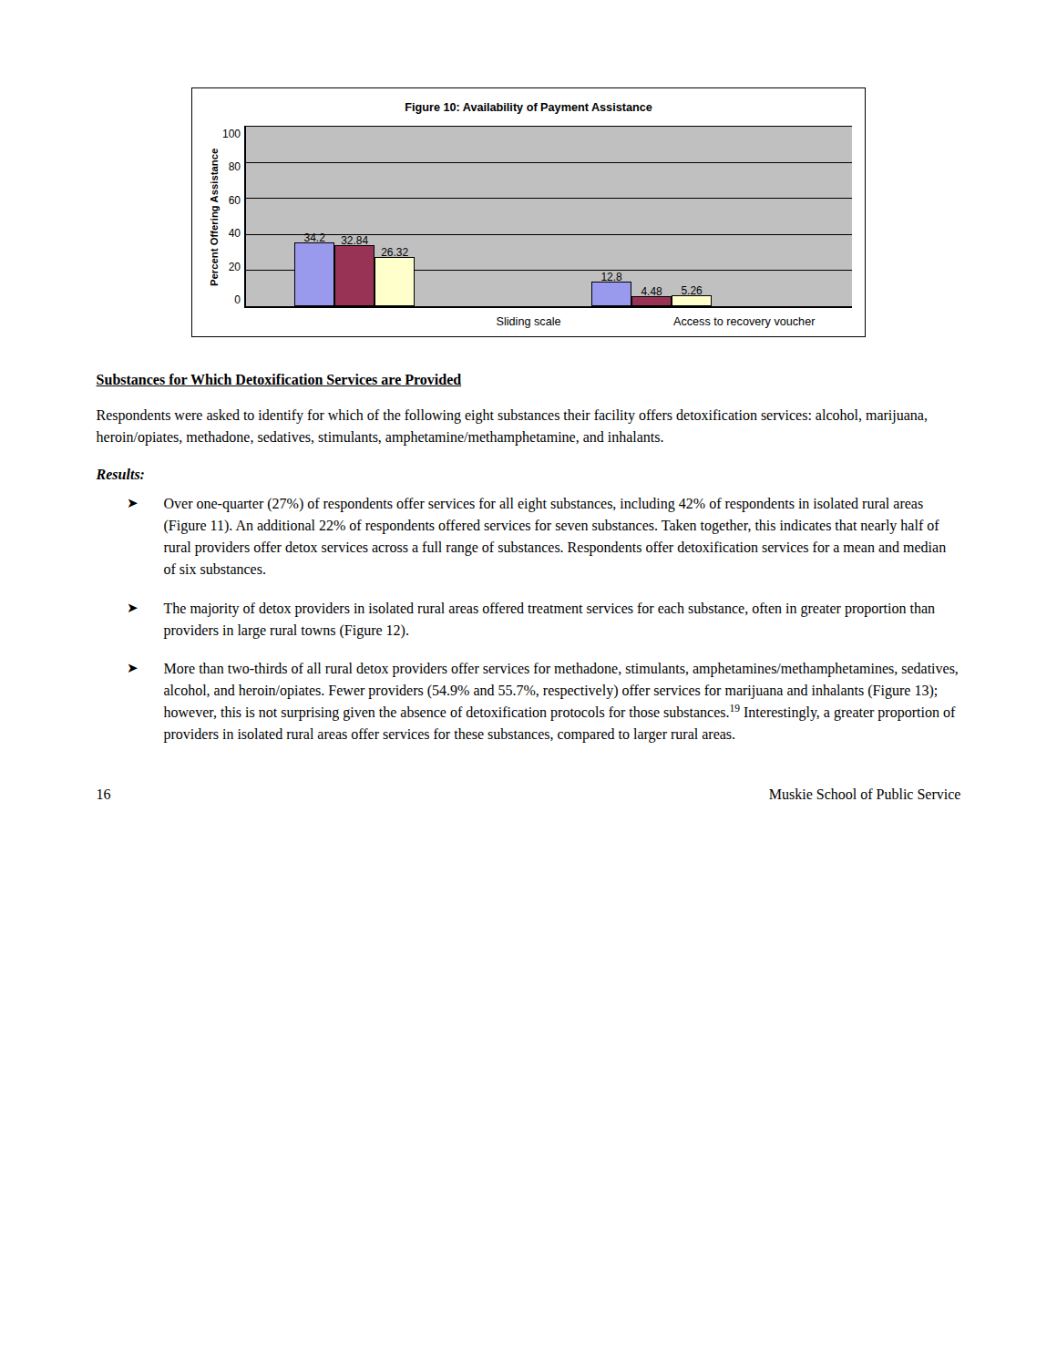Figure 10: Availability of Payment Assistance
Percent Offering Assistance
100
80
60
40
20
0
34.2
32.84
26.32
12.8
4.48
5.26
Sliding scale
Access to recovery voucher
Substances for Which Detoxification Services are Provided
Respondents were asked to identify for which of the following eight substances their facility offers detoxification services: alcohol, marijuana, heroin/opiates, methadone, sedatives, stimulants, amphetamine/methamphetamine, and inhalants.
Results:
Over one-quarter (27%) of respondents offer services for all eight substances, including 42% of respondents in isolated rural areas (Figure 11). An additional 22% of respondents offered services for seven substances. Taken together, this indicates that nearly half of rural providers offer detox services across a full range of substances. Respondents offer detoxification services for a mean and median of six substances.
The majority of detox providers in isolated rural areas offered treatment services for each substance, often in greater proportion than providers in large rural towns (Figure 12).
More than two-thirds of all rural detox providers offer services for methadone, stimulants, amphetamines/methamphetamines, sedatives, alcohol, and heroin/opiates. Fewer providers (54.9% and 55.7%, respectively) offer services for marijuana and inhalants (Figure 13); however, this is not surprising given the absence of detoxification protocols for those substances.19 Interestingly, a greater proportion of providers in isolated rural areas offer services for these substances, compared to larger rural areas.
16
Muskie School of Public Service